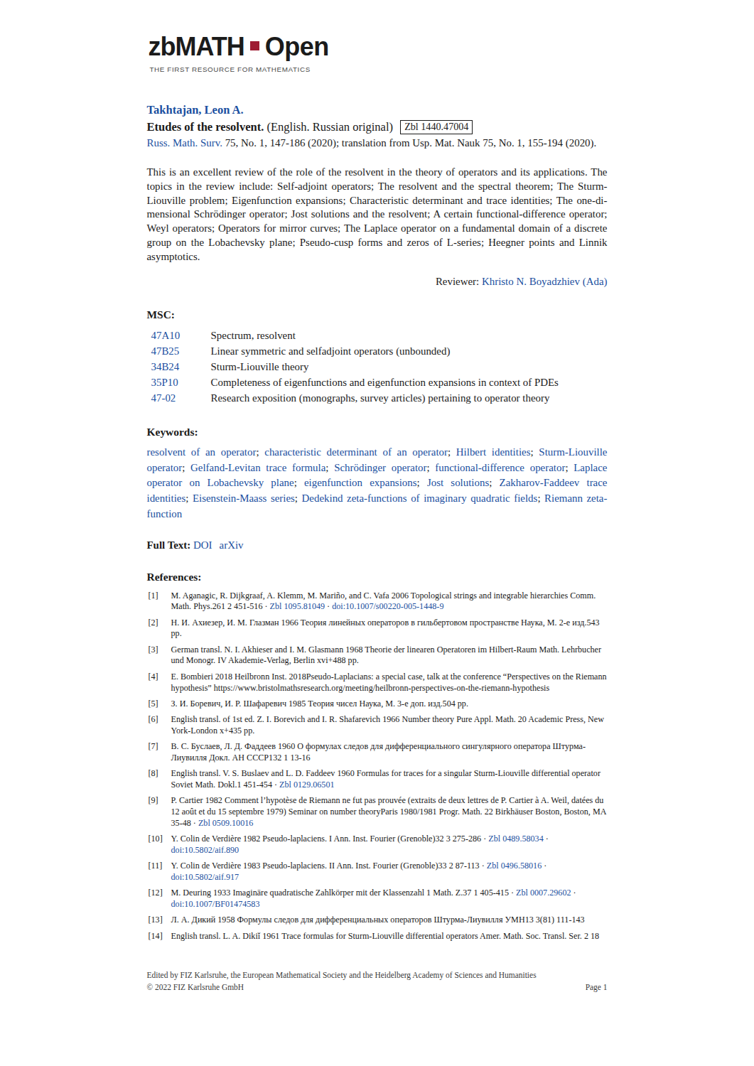zbMATH Open
THE FIRST RESOURCE FOR MATHEMATICS
Takhtajan, Leon A.
Etudes of the resolvent. (English. Russian original) Zbl 1440.47004
Russ. Math. Surv. 75, No. 1, 147-186 (2020); translation from Usp. Mat. Nauk 75, No. 1, 155-194 (2020).
This is an excellent review of the role of the resolvent in the theory of operators and its applications. The topics in the review include: Self-adjoint operators; The resolvent and the spectral theorem; The Sturm-Liouville problem; Eigenfunction expansions; Characteristic determinant and trace identities; The one-dimensional Schrödinger operator; Jost solutions and the resolvent; A certain functional-difference operator; Weyl operators; Operators for mirror curves; The Laplace operator on a fundamental domain of a discrete group on the Lobachevsky plane; Pseudo-cusp forms and zeros of L-series; Heegner points and Linnik asymptotics.
Reviewer: Khristo N. Boyadzhiev (Ada)
MSC:
| 47A10 | Spectrum, resolvent |
| 47B25 | Linear symmetric and selfadjoint operators (unbounded) |
| 34B24 | Sturm-Liouville theory |
| 35P10 | Completeness of eigenfunctions and eigenfunction expansions in context of PDEs |
| 47-02 | Research exposition (monographs, survey articles) pertaining to operator theory |
Keywords:
resolvent of an operator; characteristic determinant of an operator; Hilbert identities; Sturm-Liouville operator; Gelfand-Levitan trace formula; Schrödinger operator; functional-difference operator; Laplace operator on Lobachevsky plane; eigenfunction expansions; Jost solutions; Zakharov-Faddeev trace identities; Eisenstein-Maass series; Dedekind zeta-functions of imaginary quadratic fields; Riemann zeta-function
Full Text: DOI arXiv
References:
[1] M. Aganagic, R. Dijkgraaf, A. Klemm, M. Mariño, and C. Vafa 2006 Topological strings and integrable hierarchies Comm. Math. Phys.261 2 451-516 · Zbl 1095.81049 · doi:10.1007/s00220-005-1448-9
[2] Н. И. Ахиезер, И. М. Глазман 1966 Теория линейных операторов в гильбертовом пространстве Наука, М. 2-е изд.543 pp.
[3] German transl. N. I. Akhieser and I. M. Glasmann 1968 Theorie der linearen Operatoren im Hilbert-Raum Math. Lehrbucher und Monogr. IV Akademie-Verlag, Berlin xvi+488 pp.
[4] E. Bombieri 2018 Heilbronn Inst. 2018Pseudo-Laplacians: a special case, talk at the conference “Perspectives on the Riemann hypothesis” https://www.bristolmathsresearch.org/meeting/heilbronn-perspectives-on-the-riemann-hypothesis
[5] З. И. Боревич, И. Р. Шафаревич 1985 Теория чисел Наука, М. 3-е доп. изд.504 pp.
[6] English transl. of 1st ed. Z. I. Borevich and I. R. Shafarevich 1966 Number theory Pure Appl. Math. 20 Academic Press, New York-London x+435 pp.
[7] В. С. Буслаев, Л. Д. Фаддеев 1960 О формулах следов для дифференциального сингулярного оператора Штурма-Лиувилля Докл. АН СССР132 1 13-16
[8] English transl. V. S. Buslaev and L. D. Faddeev 1960 Formulas for traces for a singular Sturm-Liouville differential operator Soviet Math. Dokl.1 451-454 · Zbl 0129.06501
[9] P. Cartier 1982 Comment l’hypotèse de Riemann ne fut pas prouvée (extraits de deux lettres de P. Cartier à A. Weil, datées du 12 août et du 15 septembre 1979) Seminar on number theoryParis 1980/1981 Progr. Math. 22 Birkhäuser Boston, Boston, MA 35-48 · Zbl 0509.10016
[10] Y. Colin de Verdière 1982 Pseudo-laplaciens. I Ann. Inst. Fourier (Grenoble)32 3 275-286 · Zbl 0489.58034 · doi:10.5802/aif.890
[11] Y. Colin de Verdière 1983 Pseudo-laplaciens. II Ann. Inst. Fourier (Grenoble)33 2 87-113 · Zbl 0496.58016 · doi:10.5802/aif.917
[12] M. Deuring 1933 Imaginäre quadratische Zahlkörper mit der Klassenzahl 1 Math. Z.37 1 405-415 · Zbl 0007.29602 · doi:10.1007/BF01474583
[13] Л. А. Дикий 1958 Формулы следов для дифференциальных операторов Штурма-Лиувилля УМН13 3(81) 111-143
[14] English transl. L. A. Dikiĭ 1961 Trace formulas for Sturm-Liouville differential operators Amer. Math. Soc. Transl. Ser. 2 18
Edited by FIZ Karlsruhe, the European Mathematical Society and the Heidelberg Academy of Sciences and Humanities
© 2022 FIZ Karlsruhe GmbH Page 1